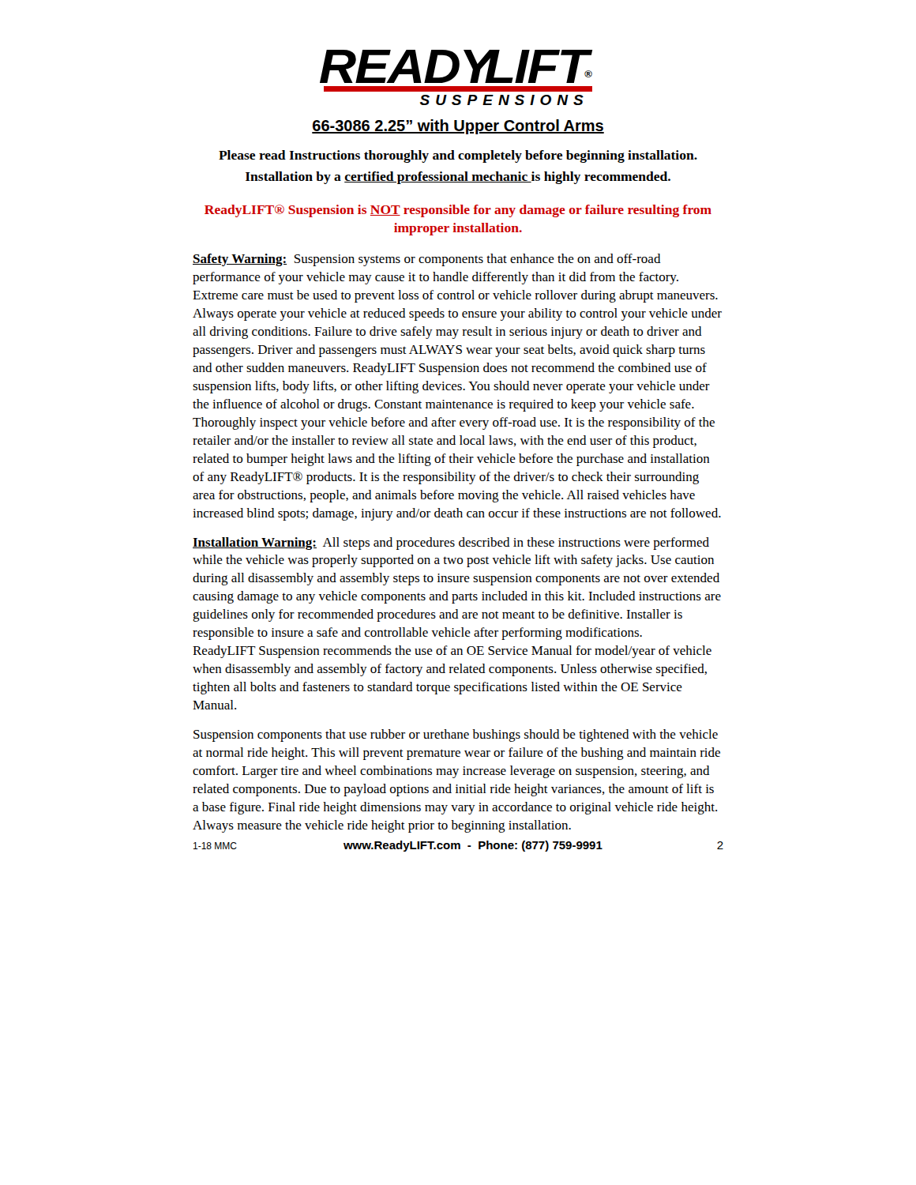READY LIFT®
SUSPENSIONS
66-3086 2.25” with Upper Control Arms
Please read Instructions thoroughly and completely before beginning installation.
Installation by a certified professional mechanic is highly recommended.
ReadyLIFT® Suspension is NOT responsible for any damage or failure resulting from improper installation.
Safety Warning: Suspension systems or components that enhance the on and off-road performance of your vehicle may cause it to handle differently than it did from the factory. Extreme care must be used to prevent loss of control or vehicle rollover during abrupt maneuvers. Always operate your vehicle at reduced speeds to ensure your ability to control your vehicle under all driving conditions. Failure to drive safely may result in serious injury or death to driver and passengers. Driver and passengers must ALWAYS wear your seat belts, avoid quick sharp turns and other sudden maneuvers. ReadyLIFT Suspension does not recommend the combined use of suspension lifts, body lifts, or other lifting devices. You should never operate your vehicle under the influence of alcohol or drugs. Constant maintenance is required to keep your vehicle safe. Thoroughly inspect your vehicle before and after every off-road use. It is the responsibility of the retailer and/or the installer to review all state and local laws, with the end user of this product, related to bumper height laws and the lifting of their vehicle before the purchase and installation of any ReadyLIFT® products. It is the responsibility of the driver/s to check their surrounding area for obstructions, people, and animals before moving the vehicle. All raised vehicles have increased blind spots; damage, injury and/or death can occur if these instructions are not followed.
Installation Warning: All steps and procedures described in these instructions were performed while the vehicle was properly supported on a two post vehicle lift with safety jacks. Use caution during all disassembly and assembly steps to insure suspension components are not over extended causing damage to any vehicle components and parts included in this kit. Included instructions are guidelines only for recommended procedures and are not meant to be definitive. Installer is responsible to insure a safe and controllable vehicle after performing modifications.
ReadyLIFT Suspension recommends the use of an OE Service Manual for model/year of vehicle when disassembly and assembly of factory and related components. Unless otherwise specified, tighten all bolts and fasteners to standard torque specifications listed within the OE Service Manual.
Suspension components that use rubber or urethane bushings should be tightened with the vehicle at normal ride height. This will prevent premature wear or failure of the bushing and maintain ride comfort. Larger tire and wheel combinations may increase leverage on suspension, steering, and related components. Due to payload options and initial ride height variances, the amount of lift is a base figure. Final ride height dimensions may vary in accordance to original vehicle ride height. Always measure the vehicle ride height prior to beginning installation.
1-18 MMC
www.ReadyLIFT.com - Phone: (877) 759-9991
2